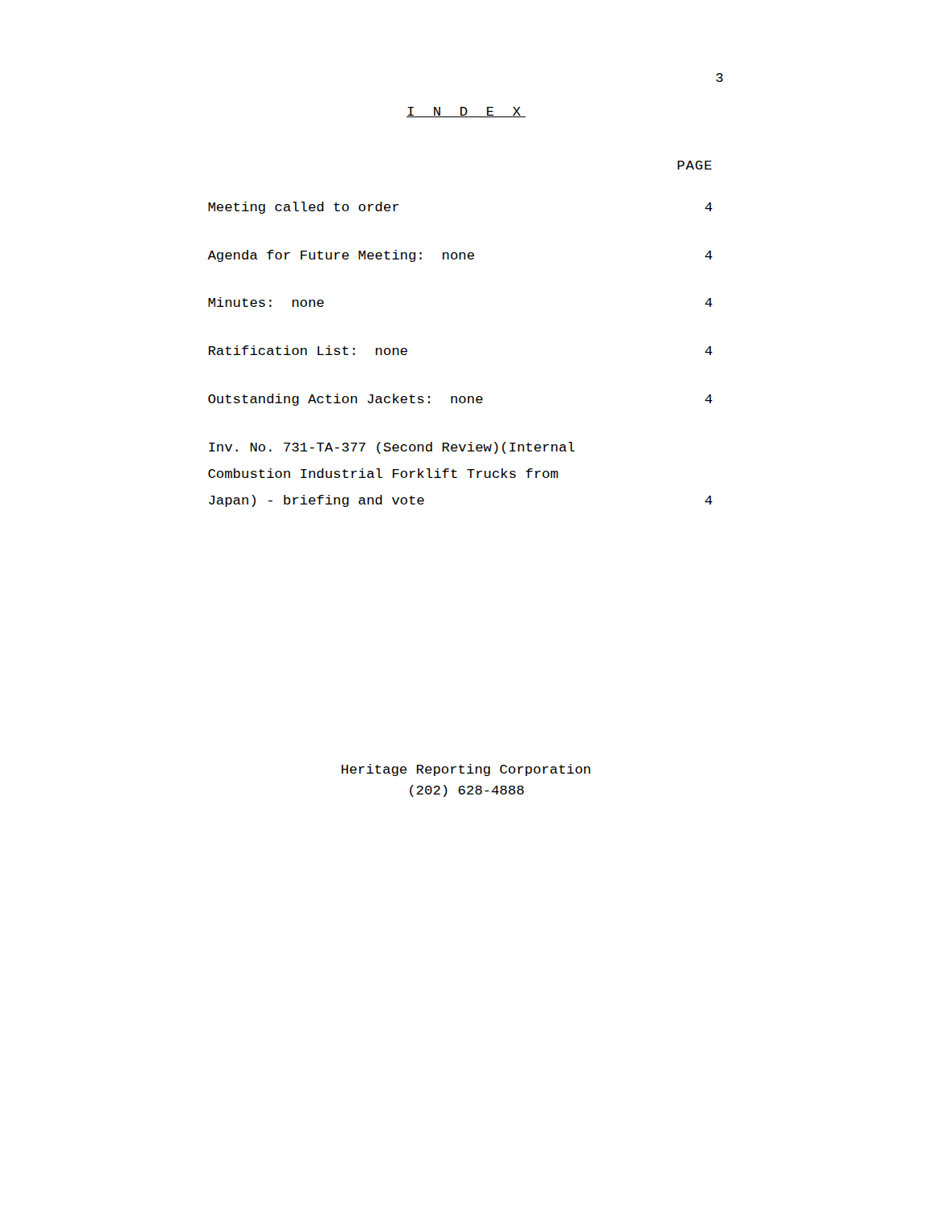3
I N D E X
PAGE
| Meeting called to order | 4 |
| Agenda for Future Meeting: none | 4 |
| Minutes: none | 4 |
| Ratification List: none | 4 |
| Outstanding Action Jackets: none | 4 |
| Inv. No. 731-TA-377 (Second Review)(Internal Combustion Industrial Forklift Trucks from Japan) - briefing and vote | 4 |
Heritage Reporting Corporation
(202) 628-4888